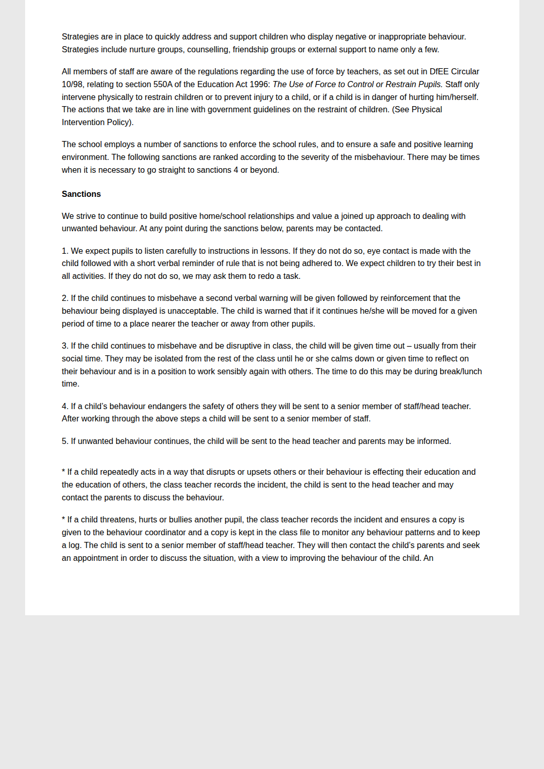Strategies are in place to quickly address and support children who display negative or inappropriate behaviour. Strategies include nurture groups, counselling, friendship groups or external support to name only a few.
All members of staff are aware of the regulations regarding the use of force by teachers, as set out in DfEE Circular 10/98, relating to section 550A of the Education Act 1996: The Use of Force to Control or Restrain Pupils. Staff only intervene physically to restrain children or to prevent injury to a child, or if a child is in danger of hurting him/herself. The actions that we take are in line with government guidelines on the restraint of children. (See Physical Intervention Policy).
The school employs a number of sanctions to enforce the school rules, and to ensure a safe and positive learning environment. The following sanctions are ranked according to the severity of the misbehaviour. There may be times when it is necessary to go straight to sanctions 4 or beyond.
Sanctions
We strive to continue to build positive home/school relationships and value a joined up approach to dealing with unwanted behaviour. At any point during the sanctions below, parents may be contacted.
1. We expect pupils to listen carefully to instructions in lessons. If they do not do so, eye contact is made with the child followed with a short verbal reminder of rule that is not being adhered to. We expect children to try their best in all activities. If they do not do so, we may ask them to redo a task.
2. If the child continues to misbehave a second verbal warning will be given followed by reinforcement that the behaviour being displayed is unacceptable. The child is warned that if it continues he/she will be moved for a given period of time to a place nearer the teacher or away from other pupils.
3. If the child continues to misbehave and be disruptive in class, the child will be given time out – usually from their social time. They may be isolated from the rest of the class until he or she calms down or given time to reflect on their behaviour and is in a position to work sensibly again with others. The time to do this may be during break/lunch time.
4. If a child’s behaviour endangers the safety of others they will be sent to a senior member of staff/head teacher. After working through the above steps a child will be sent to a senior member of staff.
5. If unwanted behaviour continues, the child will be sent to the head teacher and parents may be informed.
* If a child repeatedly acts in a way that disrupts or upsets others or their behaviour is effecting their education and the education of others, the class teacher records the incident, the child is sent to the head teacher and may contact the parents to discuss the behaviour.
* If a child threatens, hurts or bullies another pupil, the class teacher records the incident and ensures a copy is given to the behaviour coordinator and a copy is kept in the class file to monitor any behaviour patterns and to keep a log. The child is sent to a senior member of staff/head teacher. They will then contact the child’s parents and seek an appointment in order to discuss the situation, with a view to improving the behaviour of the child. An